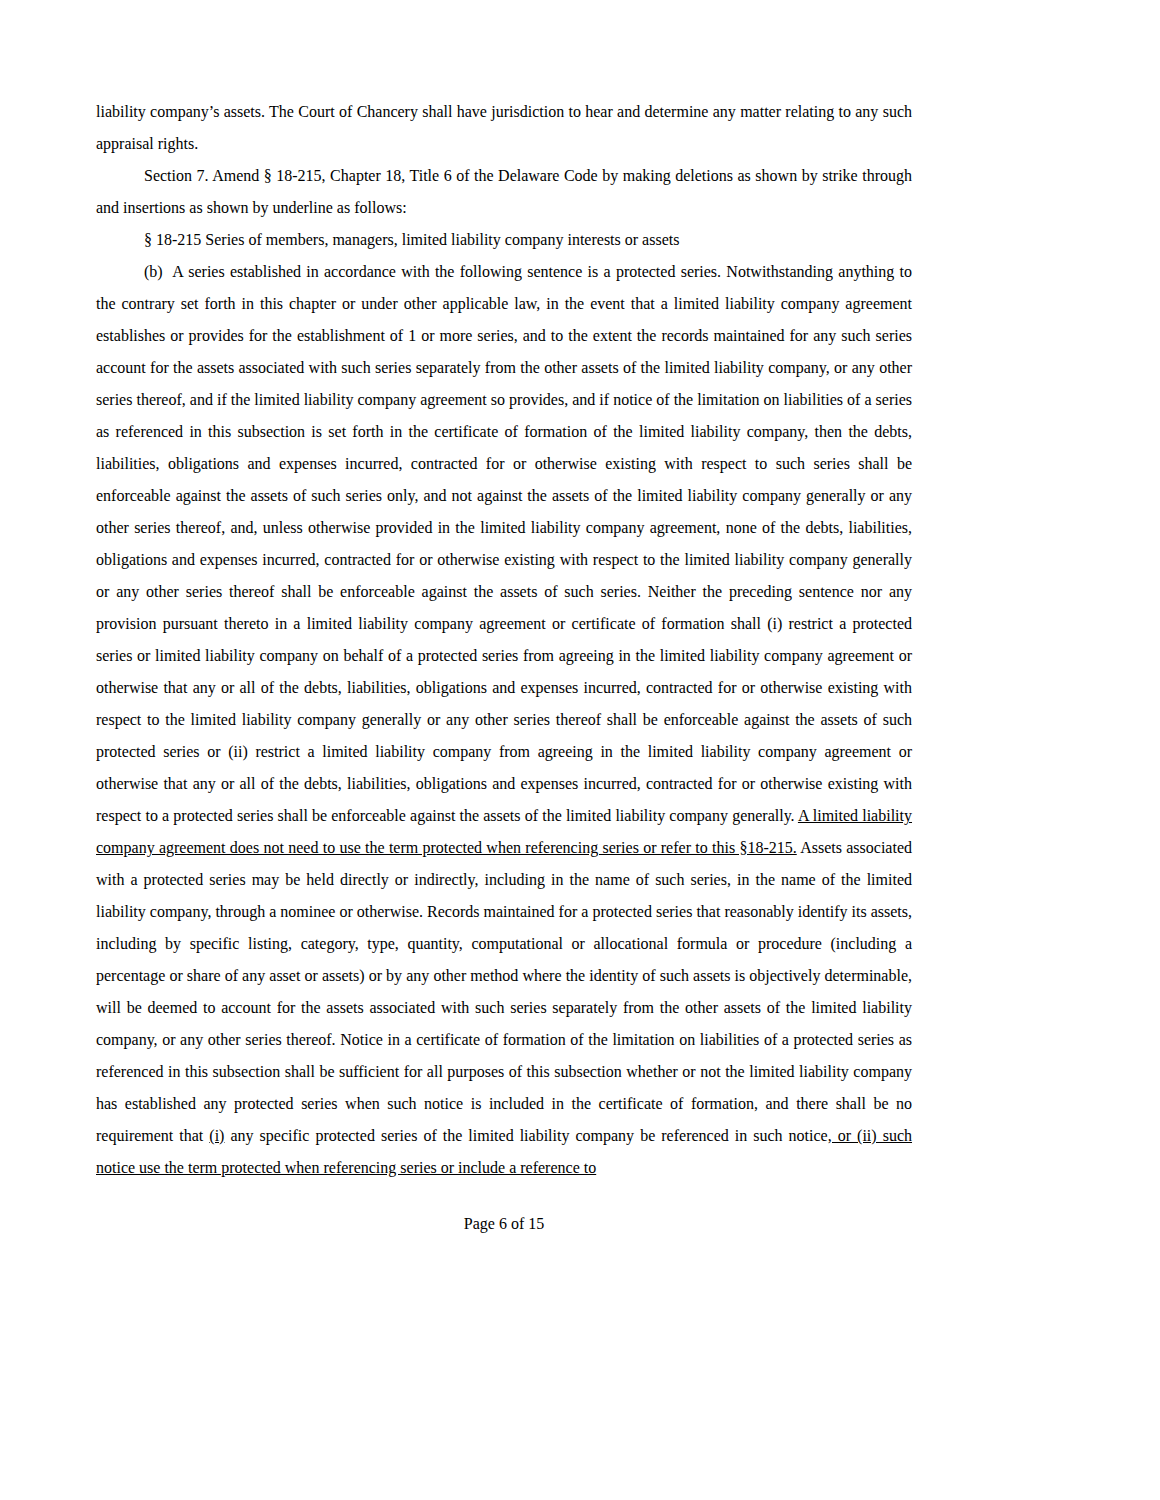liability company’s assets. The Court of Chancery shall have jurisdiction to hear and determine any matter relating to any such appraisal rights.
Section 7. Amend § 18-215, Chapter 18, Title 6 of the Delaware Code by making deletions as shown by strike through and insertions as shown by underline as follows:
§ 18-215 Series of members, managers, limited liability company interests or assets
(b) A series established in accordance with the following sentence is a protected series. Notwithstanding anything to the contrary set forth in this chapter or under other applicable law, in the event that a limited liability company agreement establishes or provides for the establishment of 1 or more series, and to the extent the records maintained for any such series account for the assets associated with such series separately from the other assets of the limited liability company, or any other series thereof, and if the limited liability company agreement so provides, and if notice of the limitation on liabilities of a series as referenced in this subsection is set forth in the certificate of formation of the limited liability company, then the debts, liabilities, obligations and expenses incurred, contracted for or otherwise existing with respect to such series shall be enforceable against the assets of such series only, and not against the assets of the limited liability company generally or any other series thereof, and, unless otherwise provided in the limited liability company agreement, none of the debts, liabilities, obligations and expenses incurred, contracted for or otherwise existing with respect to the limited liability company generally or any other series thereof shall be enforceable against the assets of such series. Neither the preceding sentence nor any provision pursuant thereto in a limited liability company agreement or certificate of formation shall (i) restrict a protected series or limited liability company on behalf of a protected series from agreeing in the limited liability company agreement or otherwise that any or all of the debts, liabilities, obligations and expenses incurred, contracted for or otherwise existing with respect to the limited liability company generally or any other series thereof shall be enforceable against the assets of such protected series or (ii) restrict a limited liability company from agreeing in the limited liability company agreement or otherwise that any or all of the debts, liabilities, obligations and expenses incurred, contracted for or otherwise existing with respect to a protected series shall be enforceable against the assets of the limited liability company generally. A limited liability company agreement does not need to use the term protected when referencing series or refer to this §18-215. Assets associated with a protected series may be held directly or indirectly, including in the name of such series, in the name of the limited liability company, through a nominee or otherwise. Records maintained for a protected series that reasonably identify its assets, including by specific listing, category, type, quantity, computational or allocational formula or procedure (including a percentage or share of any asset or assets) or by any other method where the identity of such assets is objectively determinable, will be deemed to account for the assets associated with such series separately from the other assets of the limited liability company, or any other series thereof. Notice in a certificate of formation of the limitation on liabilities of a protected series as referenced in this subsection shall be sufficient for all purposes of this subsection whether or not the limited liability company has established any protected series when such notice is included in the certificate of formation, and there shall be no requirement that (i) any specific protected series of the limited liability company be referenced in such notice, or (ii) such notice use the term protected when referencing series or include a reference to
Page 6 of 15